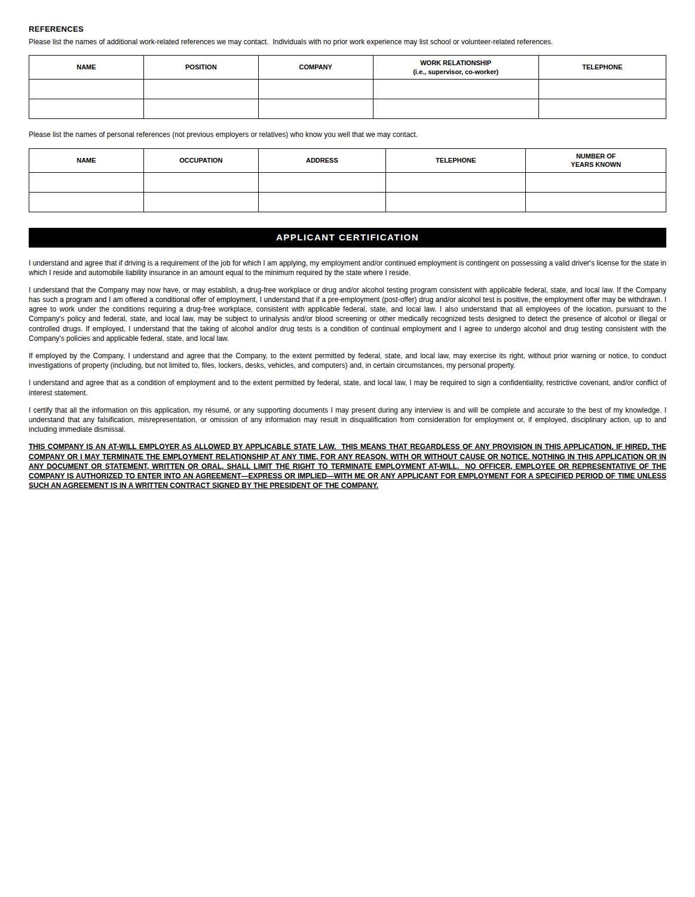REFERENCES
Please list the names of additional work-related references we may contact. Individuals with no prior work experience may list school or volunteer-related references.
| NAME | POSITION | COMPANY | WORK RELATIONSHIP (i.e., supervisor, co-worker) | TELEPHONE |
| --- | --- | --- | --- | --- |
Please list the names of personal references (not previous employers or relatives) who know you well that we may contact.
| NAME | OCCUPATION | ADDRESS | TELEPHONE | NUMBER OF YEARS KNOWN |
| --- | --- | --- | --- | --- |
APPLICANT CERTIFICATION
I understand and agree that if driving is a requirement of the job for which I am applying, my employment and/or continued employment is contingent on possessing a valid driver's license for the state in which I reside and automobile liability insurance in an amount equal to the minimum required by the state where I reside.
I understand that the Company may now have, or may establish, a drug-free workplace or drug and/or alcohol testing program consistent with applicable federal, state, and local law. If the Company has such a program and I am offered a conditional offer of employment, I understand that if a pre-employment (post-offer) drug and/or alcohol test is positive, the employment offer may be withdrawn. I agree to work under the conditions requiring a drug-free workplace, consistent with applicable federal, state, and local law. I also understand that all employees of the location, pursuant to the Company's policy and federal, state, and local law, may be subject to urinalysis and/or blood screening or other medically recognized tests designed to detect the presence of alcohol or illegal or controlled drugs. If employed, I understand that the taking of alcohol and/or drug tests is a condition of continual employment and I agree to undergo alcohol and drug testing consistent with the Company's policies and applicable federal, state, and local law.
If employed by the Company, I understand and agree that the Company, to the extent permitted by federal, state, and local law, may exercise its right, without prior warning or notice, to conduct investigations of property (including, but not limited to, files, lockers, desks, vehicles, and computers) and, in certain circumstances, my personal property.
I understand and agree that as a condition of employment and to the extent permitted by federal, state, and local law, I may be required to sign a confidentiality, restrictive covenant, and/or conflict of interest statement.
I certify that all the information on this application, my résumé, or any supporting documents I may present during any interview is and will be complete and accurate to the best of my knowledge. I understand that any falsification, misrepresentation, or omission of any information may result in disqualification from consideration for employment or, if employed, disciplinary action, up to and including immediate dismissal.
THIS COMPANY IS AN AT-WILL EMPLOYER AS ALLOWED BY APPLICABLE STATE LAW. THIS MEANS THAT REGARDLESS OF ANY PROVISION IN THIS APPLICATION, IF HIRED, THE COMPANY OR I MAY TERMINATE THE EMPLOYMENT RELATIONSHIP AT ANY TIME, FOR ANY REASON, WITH OR WITHOUT CAUSE OR NOTICE. NOTHING IN THIS APPLICATION OR IN ANY DOCUMENT OR STATEMENT, WRITTEN OR ORAL, SHALL LIMIT THE RIGHT TO TERMINATE EMPLOYMENT AT-WILL. NO OFFICER, EMPLOYEE OR REPRESENTATIVE OF THE COMPANY IS AUTHORIZED TO ENTER INTO AN AGREEMENT—EXPRESS OR IMPLIED—WITH ME OR ANY APPLICANT FOR EMPLOYMENT FOR A SPECIFIED PERIOD OF TIME UNLESS SUCH AN AGREEMENT IS IN A WRITTEN CONTRACT SIGNED BY THE PRESIDENT OF THE COMPANY.